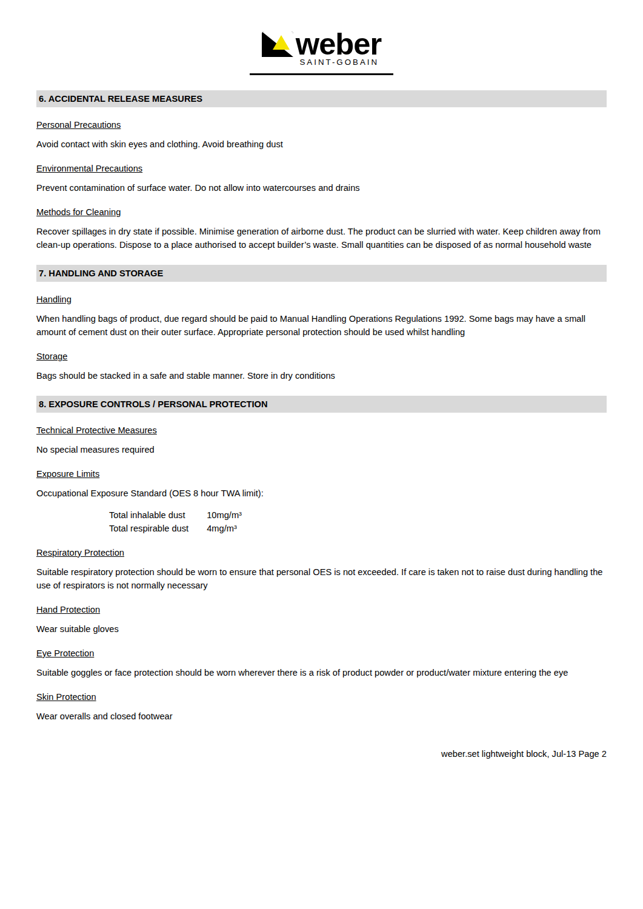weber
SAINT-GOBAIN
6. ACCIDENTAL RELEASE MEASURES
Personal Precautions
Avoid contact with skin eyes and clothing. Avoid breathing dust
Environmental Precautions
Prevent contamination of surface water. Do not allow into watercourses and drains
Methods for Cleaning
Recover spillages in dry state if possible. Minimise generation of airborne dust. The product can be slurried with water. Keep children away from clean-up operations. Dispose to a place authorised to accept builder’s waste. Small quantities can be disposed of as normal household waste
7. HANDLING AND STORAGE
Handling
When handling bags of product, due regard should be paid to Manual Handling Operations Regulations 1992. Some bags may have a small amount of cement dust on their outer surface. Appropriate personal protection should be used whilst handling
Storage
Bags should be stacked in a safe and stable manner. Store in dry conditions
8. EXPOSURE CONTROLS / PERSONAL PROTECTION
Technical Protective Measures
No special measures required
Exposure Limits
Occupational Exposure Standard (OES 8 hour TWA limit):
| Total inhalable dust | 10mg/m³ |
| Total respirable dust | 4mg/m³ |
Respiratory Protection
Suitable respiratory protection should be worn to ensure that personal OES is not exceeded. If care is taken not to raise dust during handling the use of respirators is not normally necessary
Hand Protection
Wear suitable gloves
Eye Protection
Suitable goggles or face protection should be worn wherever there is a risk of product powder or product/water mixture entering the eye
Skin Protection
Wear overalls and closed footwear
weber.set lightweight block, Jul-13 Page 2